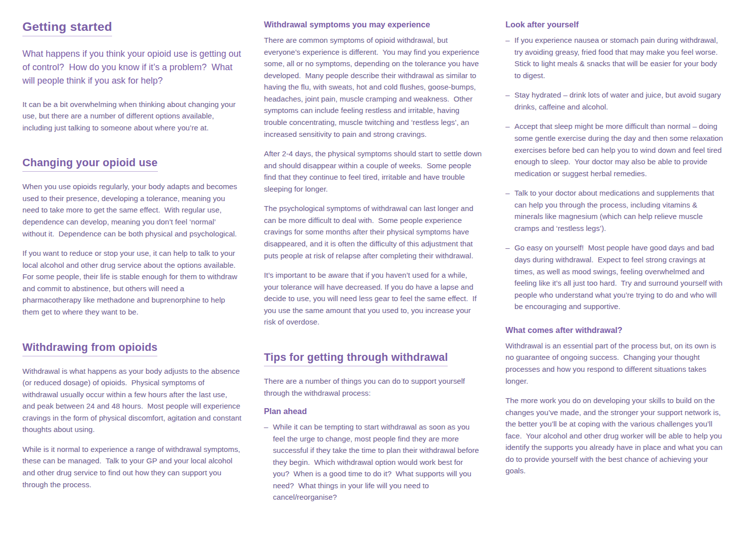Getting started
What happens if you think your opioid use is getting out of control? How do you know if it’s a problem? What will people think if you ask for help?
It can be a bit overwhelming when thinking about changing your use, but there are a number of different options available, including just talking to someone about where you’re at.
Changing your opioid use
When you use opioids regularly, your body adapts and becomes used to their presence, developing a tolerance, meaning you need to take more to get the same effect. With regular use, dependence can develop, meaning you don’t feel ‘normal’ without it. Dependence can be both physical and psychological.
If you want to reduce or stop your use, it can help to talk to your local alcohol and other drug service about the options available. For some people, their life is stable enough for them to withdraw and commit to abstinence, but others will need a pharmacotherapy like methadone and buprenorphine to help them get to where they want to be.
Withdrawing from opioids
Withdrawal is what happens as your body adjusts to the absence (or reduced dosage) of opioids. Physical symptoms of withdrawal usually occur within a few hours after the last use, and peak between 24 and 48 hours. Most people will experience cravings in the form of physical discomfort, agitation and constant thoughts about using.
While is it normal to experience a range of withdrawal symptoms, these can be managed. Talk to your GP and your local alcohol and other drug service to find out how they can support you through the process.
Withdrawal symptoms you may experience
There are common symptoms of opioid withdrawal, but everyone’s experience is different. You may find you experience some, all or no symptoms, depending on the tolerance you have developed. Many people describe their withdrawal as similar to having the flu, with sweats, hot and cold flushes, goose-bumps, headaches, joint pain, muscle cramping and weakness. Other symptoms can include feeling restless and irritable, having trouble concentrating, muscle twitching and ‘restless legs’, an increased sensitivity to pain and strong cravings.
After 2-4 days, the physical symptoms should start to settle down and should disappear within a couple of weeks. Some people find that they continue to feel tired, irritable and have trouble sleeping for longer.
The psychological symptoms of withdrawal can last longer and can be more difficult to deal with. Some people experience cravings for some months after their physical symptoms have disappeared, and it is often the difficulty of this adjustment that puts people at risk of relapse after completing their withdrawal.
It’s important to be aware that if you haven’t used for a while, your tolerance will have decreased. If you do have a lapse and decide to use, you will need less gear to feel the same effect. If you use the same amount that you used to, you increase your risk of overdose.
Tips for getting through withdrawal
There are a number of things you can do to support yourself through the withdrawal process:
Plan ahead
While it can be tempting to start withdrawal as soon as you feel the urge to change, most people find they are more successful if they take the time to plan their withdrawal before they begin. Which withdrawal option would work best for you? When is a good time to do it? What supports will you need? What things in your life will you need to cancel/reorganise?
Look after yourself
If you experience nausea or stomach pain during withdrawal, try avoiding greasy, fried food that may make you feel worse. Stick to light meals & snacks that will be easier for your body to digest.
Stay hydrated – drink lots of water and juice, but avoid sugary drinks, caffeine and alcohol.
Accept that sleep might be more difficult than normal – doing some gentle exercise during the day and then some relaxation exercises before bed can help you to wind down and feel tired enough to sleep. Your doctor may also be able to provide medication or suggest herbal remedies.
Talk to your doctor about medications and supplements that can help you through the process, including vitamins & minerals like magnesium (which can help relieve muscle cramps and ‘restless legs’).
Go easy on yourself! Most people have good days and bad days during withdrawal. Expect to feel strong cravings at times, as well as mood swings, feeling overwhelmed and feeling like it’s all just too hard. Try and surround yourself with people who understand what you’re trying to do and who will be encouraging and supportive.
What comes after withdrawal?
Withdrawal is an essential part of the process but, on its own is no guarantee of ongoing success. Changing your thought processes and how you respond to different situations takes longer.
The more work you do on developing your skills to build on the changes you’ve made, and the stronger your support network is, the better you’ll be at coping with the various challenges you’ll face. Your alcohol and other drug worker will be able to help you identify the supports you already have in place and what you can do to provide yourself with the best chance of achieving your goals.